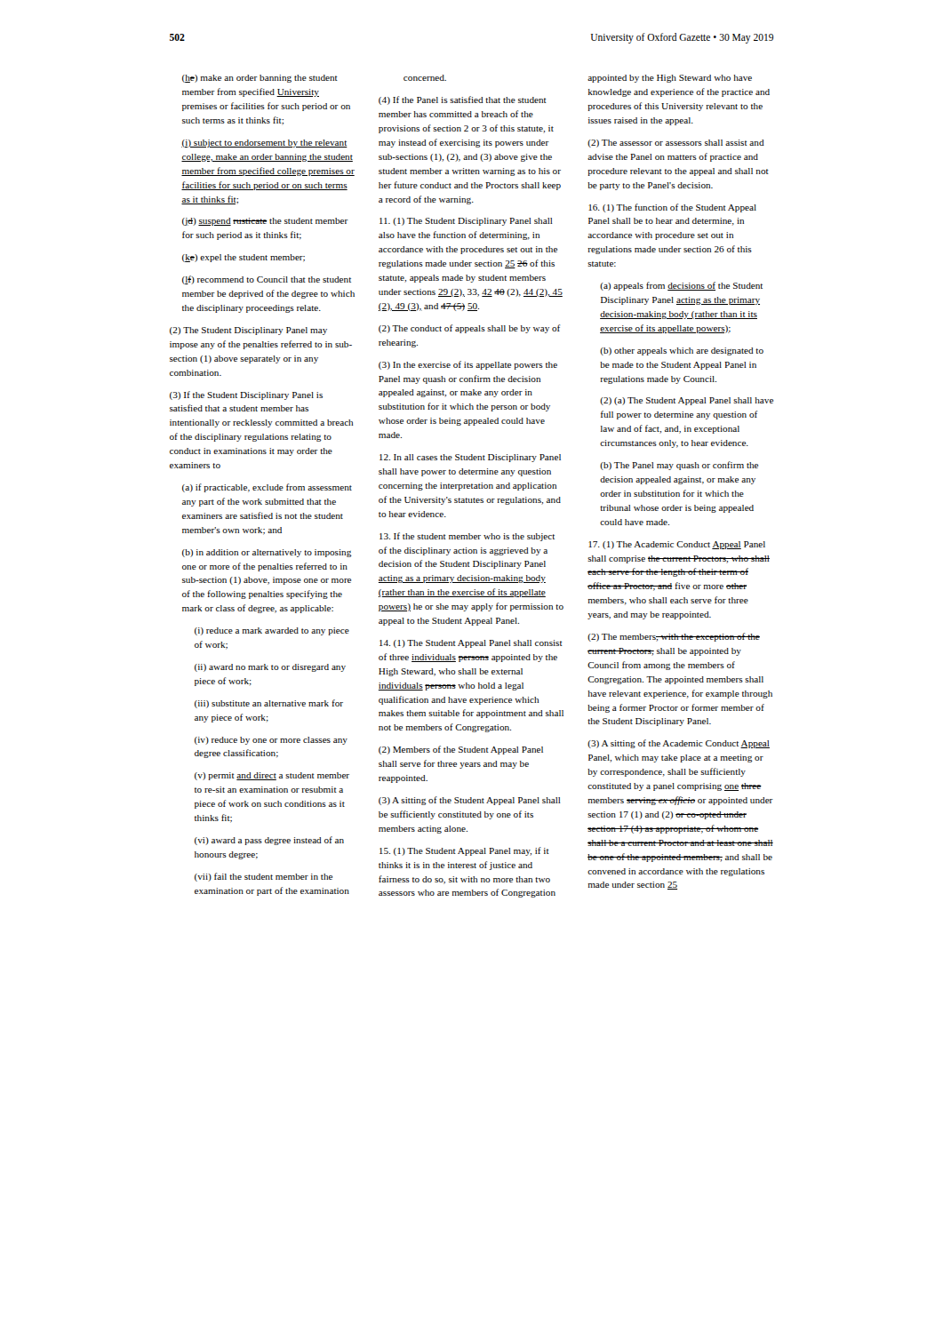502 University of Oxford Gazette • 30 May 2019
(he) make an order banning the student member from specified University premises or facilities for such period or on such terms as it thinks fit;
(i) subject to endorsement by the relevant college, make an order banning the student member from specified college premises or facilities for such period or on such terms as it thinks fit;
(jd) suspend rusticate the student member for such period as it thinks fit;
(ke) expel the student member;
(lf) recommend to Council that the student member be deprived of the degree to which the disciplinary proceedings relate.
(2) The Student Disciplinary Panel may impose any of the penalties referred to in sub-section (1) above separately or in any combination.
(3) If the Student Disciplinary Panel is satisfied that a student member has intentionally or recklessly committed a breach of the disciplinary regulations relating to conduct in examinations it may order the examiners to
(a) if practicable, exclude from assessment any part of the work submitted that the examiners are satisfied is not the student member's own work; and
(b) in addition or alternatively to imposing one or more of the penalties referred to in sub-section (1) above, impose one or more of the following penalties specifying the mark or class of degree, as applicable:
(i) reduce a mark awarded to any piece of work;
(ii) award no mark to or disregard any piece of work;
(iii) substitute an alternative mark for any piece of work;
(iv) reduce by one or more classes any degree classification;
(v) permit and direct a student member to re-sit an examination or resubmit a piece of work on such conditions as it thinks fit;
(vi) award a pass degree instead of an honours degree;
(vii) fail the student member in the examination or part of the examination concerned.
(4) If the Panel is satisfied that the student member has committed a breach of the provisions of section 2 or 3 of this statute, it may instead of exercising its powers under sub-sections (1), (2), and (3) above give the student member a written warning as to his or her future conduct and the Proctors shall keep a record of the warning.
11. (1) The Student Disciplinary Panel shall also have the function of determining, in accordance with the procedures set out in the regulations made under section 25 26 of this statute, appeals made by student members under sections 29 (2), 33, 42 40 (2), 44 (2), 45 (2), 49 (3), and 47 (5) 50.
(2) The conduct of appeals shall be by way of rehearing.
(3) In the exercise of its appellate powers the Panel may quash or confirm the decision appealed against, or make any order in substitution for it which the person or body whose order is being appealed could have made.
12. In all cases the Student Disciplinary Panel shall have power to determine any question concerning the interpretation and application of the University's statutes or regulations, and to hear evidence.
13. If the student member who is the subject of the disciplinary action is aggrieved by a decision of the Student Disciplinary Panel acting as a primary decision-making body (rather than in the exercise of its appellate powers) he or she may apply for permission to appeal to the Student Appeal Panel.
14. (1) The Student Appeal Panel shall consist of three individuals persons appointed by the High Steward, who shall be external individuals persons who hold a legal qualification and have experience which makes them suitable for appointment and shall not be members of Congregation.
(2) Members of the Student Appeal Panel shall serve for three years and may be reappointed.
(3) A sitting of the Student Appeal Panel shall be sufficiently constituted by one of its members acting alone.
15. (1) The Student Appeal Panel may, if it thinks it is in the interest of justice and fairness to do so, sit with no more than two assessors who are members of Congregation appointed by the High Steward who have knowledge and experience of the practice and procedures of this University relevant to the issues raised in the appeal.
(2) The assessor or assessors shall assist and advise the Panel on matters of practice and procedure relevant to the appeal and shall not be party to the Panel's decision.
16. (1) The function of the Student Appeal Panel shall be to hear and determine, in accordance with procedure set out in regulations made under section 26 of this statute:
(a) appeals from decisions of the Student Disciplinary Panel acting as the primary decision-making body (rather than it its exercise of its appellate powers);
(b) other appeals which are designated to be made to the Student Appeal Panel in regulations made by Council.
(2) (a) The Student Appeal Panel shall have full power to determine any question of law and of fact, and, in exceptional circumstances only, to hear evidence.
(b) The Panel may quash or confirm the decision appealed against, or make any order in substitution for it which the tribunal whose order is being appealed could have made.
17. (1) The Academic Conduct Appeal Panel shall comprise the current Proctors, who shall each serve for the length of their term of office as Proctor, and five or more other members, who shall each serve for three years, and may be reappointed.
(2) The members, with the exception of the current Proctors, shall be appointed by Council from among the members of Congregation. The appointed members shall have relevant experience, for example through being a former Proctor or former member of the Student Disciplinary Panel.
(3) A sitting of the Academic Conduct Appeal Panel, which may take place at a meeting or by correspondence, shall be sufficiently constituted by a panel comprising one three members serving ex officio or appointed under section 17 (1) and (2) or co-opted under section 17 (4) as appropriate, of whom one shall be a current Proctor and at least one shall be one of the appointed members, and shall be convened in accordance with the regulations made under section 25